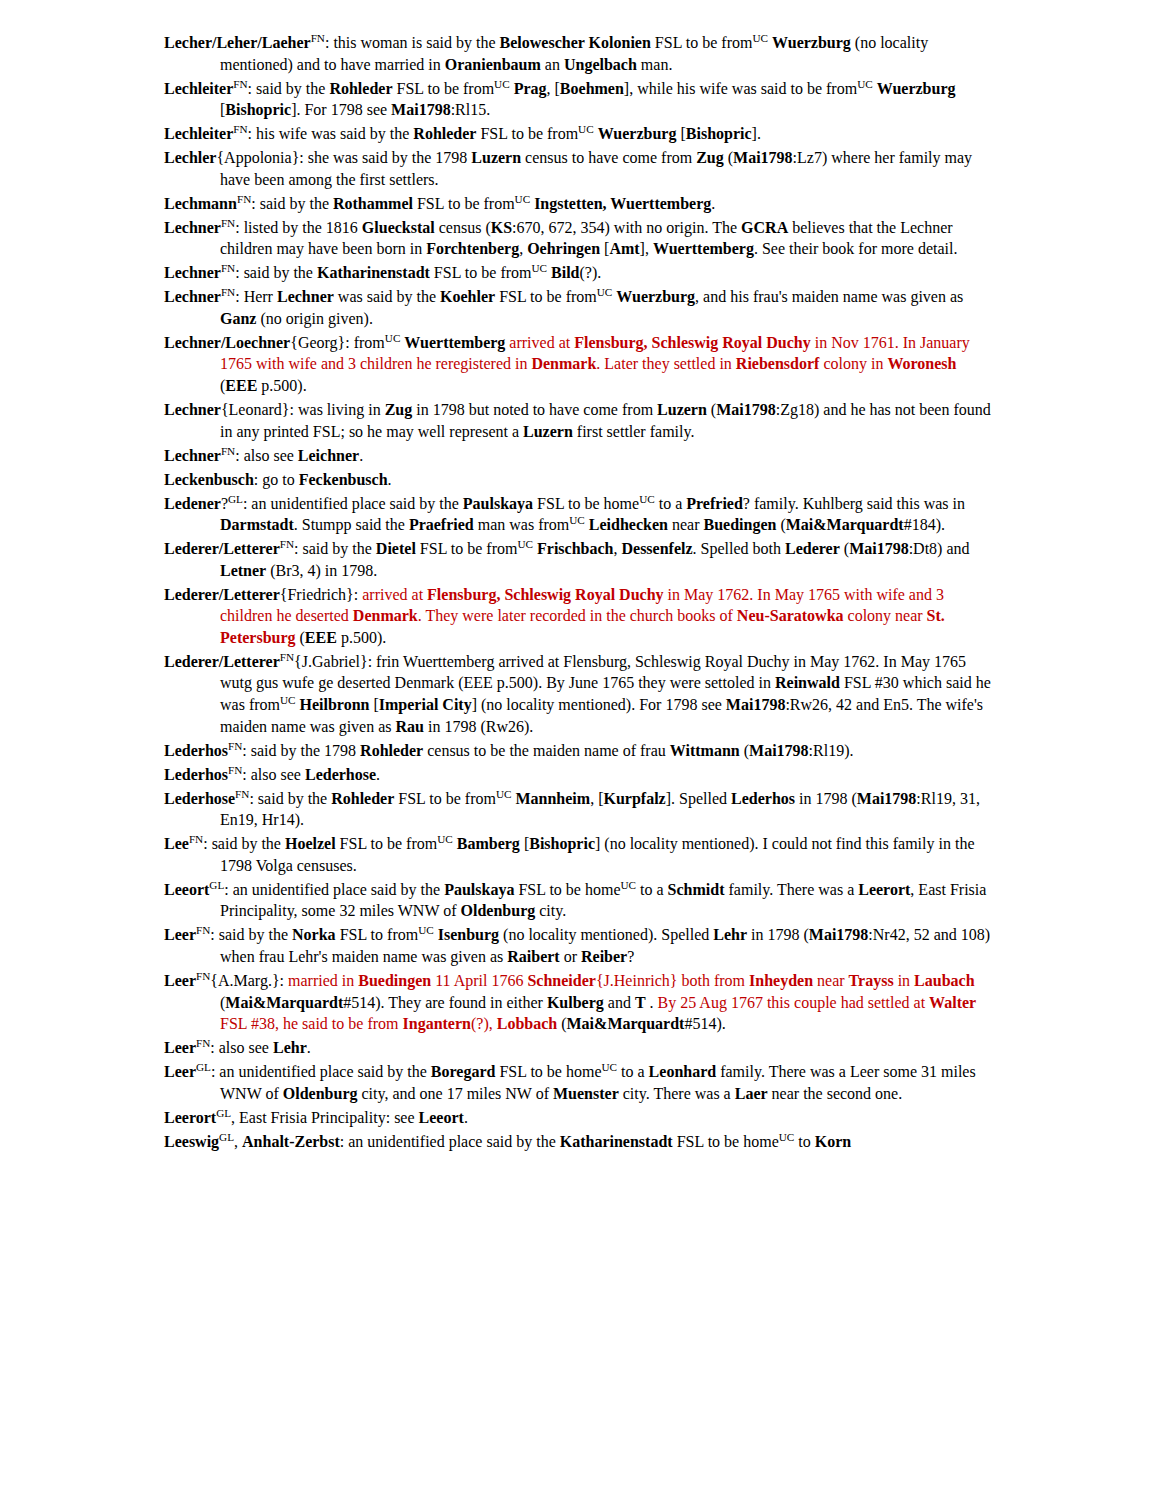Lecher/Leher/LaeherFN: this woman is said by the Belowescher Kolonien FSL to be fromUC Wuerzburg (no locality mentioned) and to have married in Oranienbaum an Ungelbach man.
LechleiterFN: said by the Rohleder FSL to be fromUC Prag, [Boehmen], while his wife was said to be fromUC Wuerzburg [Bishopric]. For 1798 see Mai1798:Rl15.
LechleiterFN: his wife was said by the Rohleder FSL to be fromUC Wuerzburg [Bishopric].
Lechler{Appolonia}: she was said by the 1798 Luzern census to have come from Zug (Mai1798:Lz7) where her family may have been among the first settlers.
LechmannFN: said by the Rothammel FSL to be fromUC Ingstetten, Wuerttemberg.
LechnerFN: listed by the 1816 Glueckstal census (KS:670, 672, 354) with no origin. The GCRA believes that the Lechner children may have been born in Forchtenberg, Oehringen [Amt], Wuerttemberg. See their book for more detail.
LechnerFN: said by the Katharinenstadt FSL to be fromUC Bild(?).
LechnerFN: Herr Lechner was said by the Koehler FSL to be fromUC Wuerzburg, and his frau's maiden name was given as Ganz (no origin given).
Lechner/Loechner{Georg}: fromUC Wuerttemberg arrived at Flensburg, Schleswig Royal Duchy in Nov 1761. In January 1765 with wife and 3 children he reregistered in Denmark. Later they settled in Riebensdorf colony in Woronesh (EEE p.500).
Lechner{Leonard}: was living in Zug in 1798 but noted to have come from Luzern (Mai1798:Zg18) and he has not been found in any printed FSL; so he may well represent a Luzern first settler family.
LechnerFN: also see Leichner.
Leckenbusch: go to Feckenbusch.
Ledener?GL: an unidentified place said by the Paulskaya FSL to be homeUC to a Prefried? family. Kuhlberg said this was in Darmstadt. Stumpp said the Praefried man was fromUC Leidhecken near Buedingen (Mai&Marquardt#184).
Lederer/LettererFN: said by the Dietel FSL to be fromUC Frischbach, Dessenfelz. Spelled both Lederer (Mai1798:Dt8) and Letner (Br3, 4) in 1798.
Lederer/Letterer{Friedrich}: arrived at Flensburg, Schleswig Royal Duchy in May 1762. In May 1765 with wife and 3 children he deserted Denmark. They were later recorded in the church books of Neu-Saratowka colony near St. Petersburg (EEE p.500).
Lederer/LettererFN{J.Gabriel}: frin Wuerttemberg arrived at Flensburg, Schleswig Royal Duchy in May 1762. In May 1765 wutg gus wufe ge deserted Denmark (EEE p.500). By June 1765 they were settoled in Reinwald FSL #30 which said he was fromUC Heilbronn [Imperial City] (no locality mentioned). For 1798 see Mai1798:Rw26, 42 and En5. The wife's maiden name was given as Rau in 1798 (Rw26).
LederhosFN: said by the 1798 Rohleder census to be the maiden name of frau Wittmann (Mai1798:Rl19).
LederhosFN: also see Lederhose.
LederhoseFN: said by the Rohleder FSL to be fromUC Mannheim, [Kurpfalz]. Spelled Lederhos in 1798 (Mai1798:Rl19, 31, En19, Hr14).
LeeFN: said by the Hoelzel FSL to be fromUC Bamberg [Bishopric] (no locality mentioned). I could not find this family in the 1798 Volga censuses.
LeeortGL: an unidentified place said by the Paulskaya FSL to be homeUC to a Schmidt family. There was a Leerort, East Frisia Principality, some 32 miles WNW of Oldenburg city.
LeerFN: said by the Norka FSL to fromUC Isenburg (no locality mentioned). Spelled Lehr in 1798 (Mai1798:Nr42, 52 and 108) when frau Lehr's maiden name was given as Raibert or Reiber?
LeerFN{A.Marg.}: married in Buedingen 11 April 1766 Schneider{J.Heinrich} both from Inheyden near Trayss in Laubach (Mai&Marquardt#514). They are found in either Kulberg and T . By 25 Aug 1767 this couple had settled at Walter FSL #38, he said to be from Ingantern(?), Lobbach (Mai&Marquardt#514).
LeerFN: also see Lehr.
LeerGL: an unidentified place said by the Boregard FSL to be homeUC to a Leonhard family. There was a Leer some 31 miles WNW of Oldenburg city, and one 17 miles NW of Muenster city. There was a Laer near the second one.
LeerortGL, East Frisia Principality: see Leeort.
LeeswigGL, Anhalt-Zerbst: an unidentified place said by the Katharinenstadt FSL to be homeUC to Korn